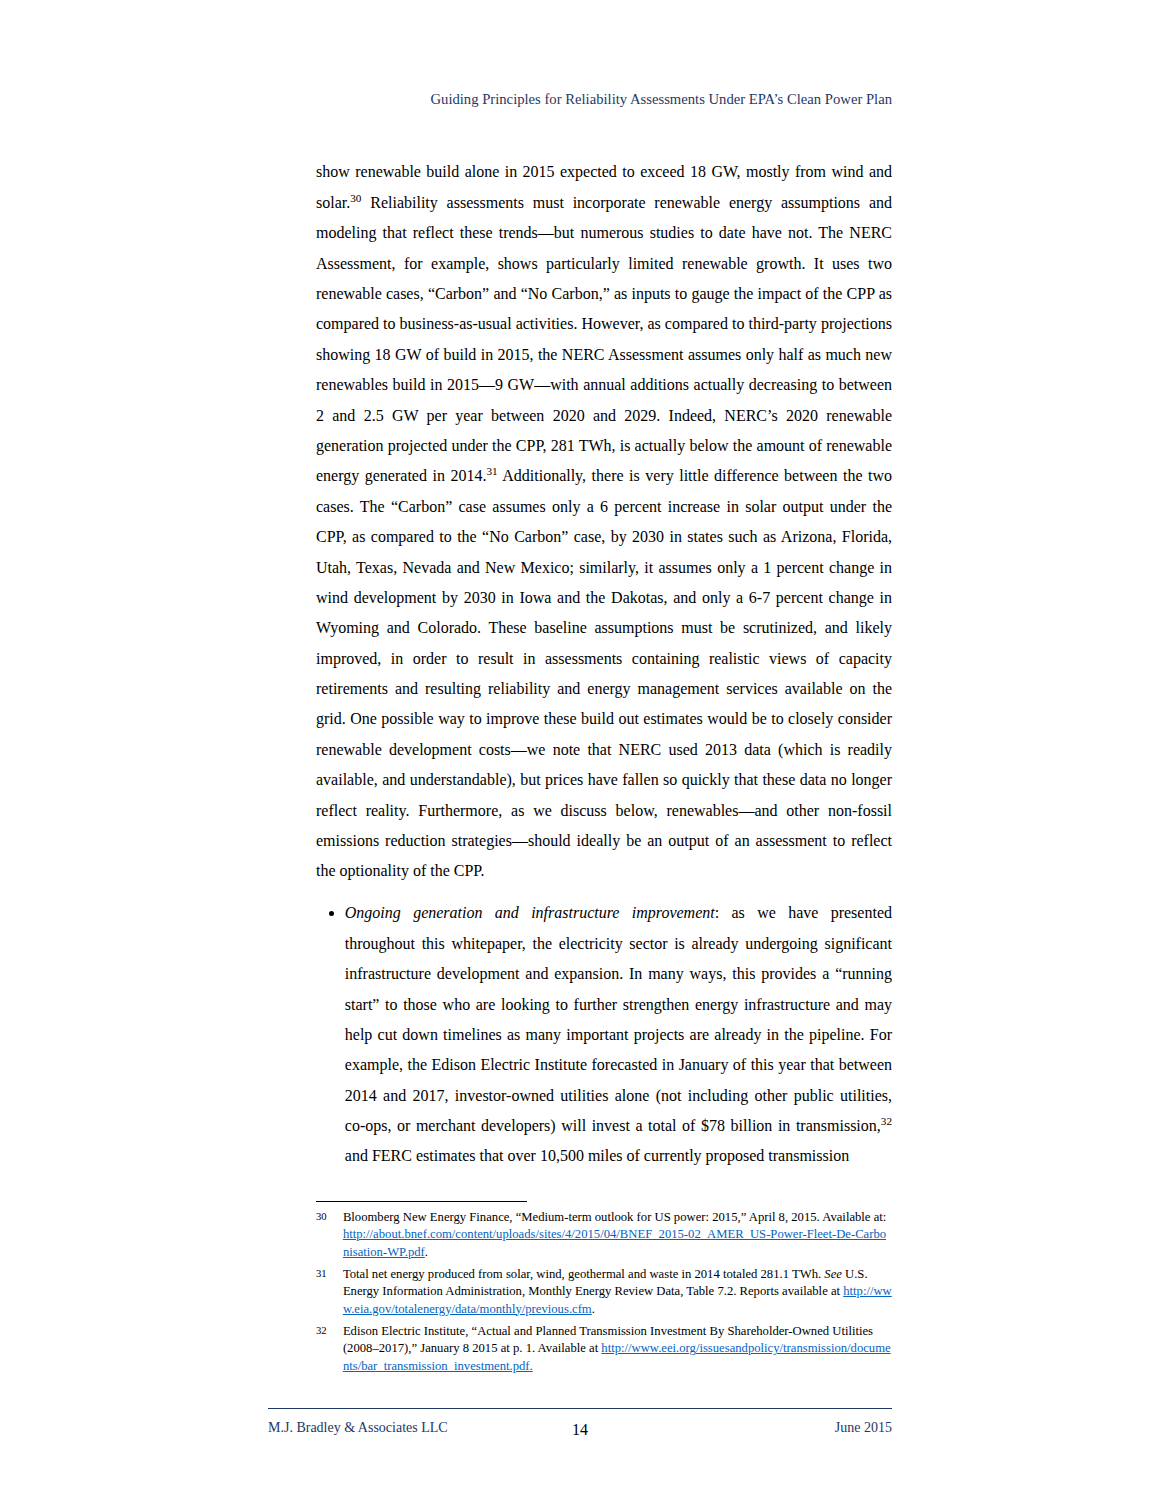Guiding Principles for Reliability Assessments Under EPA’s Clean Power Plan
show renewable build alone in 2015 expected to exceed 18 GW, mostly from wind and solar.30 Reliability assessments must incorporate renewable energy assumptions and modeling that reflect these trends—but numerous studies to date have not. The NERC Assessment, for example, shows particularly limited renewable growth. It uses two renewable cases, “Carbon” and “No Carbon,” as inputs to gauge the impact of the CPP as compared to business-as-usual activities. However, as compared to third-party projections showing 18 GW of build in 2015, the NERC Assessment assumes only half as much new renewables build in 2015—9 GW—with annual additions actually decreasing to between 2 and 2.5 GW per year between 2020 and 2029. Indeed, NERC’s 2020 renewable generation projected under the CPP, 281 TWh, is actually below the amount of renewable energy generated in 2014.31 Additionally, there is very little difference between the two cases. The “Carbon” case assumes only a 6 percent increase in solar output under the CPP, as compared to the “No Carbon” case, by 2030 in states such as Arizona, Florida, Utah, Texas, Nevada and New Mexico; similarly, it assumes only a 1 percent change in wind development by 2030 in Iowa and the Dakotas, and only a 6-7 percent change in Wyoming and Colorado. These baseline assumptions must be scrutinized, and likely improved, in order to result in assessments containing realistic views of capacity retirements and resulting reliability and energy management services available on the grid. One possible way to improve these build out estimates would be to closely consider renewable development costs—we note that NERC used 2013 data (which is readily available, and understandable), but prices have fallen so quickly that these data no longer reflect reality. Furthermore, as we discuss below, renewables—and other non-fossil emissions reduction strategies—should ideally be an output of an assessment to reflect the optionality of the CPP.
Ongoing generation and infrastructure improvement: as we have presented throughout this whitepaper, the electricity sector is already undergoing significant infrastructure development and expansion. In many ways, this provides a “running start” to those who are looking to further strengthen energy infrastructure and may help cut down timelines as many important projects are already in the pipeline. For example, the Edison Electric Institute forecasted in January of this year that between 2014 and 2017, investor-owned utilities alone (not including other public utilities, co-ops, or merchant developers) will invest a total of $78 billion in transmission,32 and FERC estimates that over 10,500 miles of currently proposed transmission
30
Bloomberg New Energy Finance, “Medium-term outlook for US power: 2015,” April 8, 2015. Available at: http://about.bnef.com/content/uploads/sites/4/2015/04/BNEF_2015-02_AMER_US-Power-Fleet-De-Carbonisation-WP.pdf.
31
Total net energy produced from solar, wind, geothermal and waste in 2014 totaled 281.1 TWh. See U.S. Energy Information Administration, Monthly Energy Review Data, Table 7.2. Reports available at http://www.eia.gov/totalenergy/data/monthly/previous.cfm.
32
Edison Electric Institute, “Actual and Planned Transmission Investment By Shareholder-Owned Utilities (2008–2017),” January 8 2015 at p. 1. Available at http://www.eei.org/issuesandpolicy/transmission/documents/bar_transmission_investment.pdf.
M.J. Bradley & Associates LLC 14 June 2015